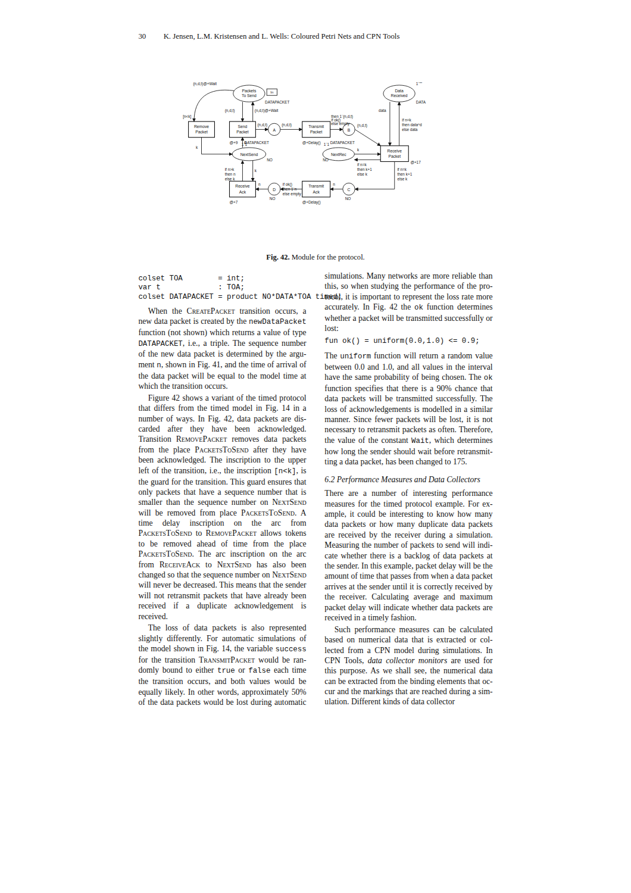30
K. Jensen, L.M. Kristensen and L. Wells: Coloured Petri Nets and CPN Tools
Packets To Send In DATAPACKET Data Received DATA 1`"" Remove Packet [n<k] Send Packet @+9 A DATAPACKET Transmit Packet @+Delay() B DATAPACKET Receive Packet @+17 NextSend NO 1`1 NextRec NO 1`1 Receive Ack @+7 D NO Transmit Ack @+Delay() C NO (n,d,t) (n,d,t)@+Wait (n,d,t)@+Wait k n (n,d,t) (n,d,t) if ok() then 1`(n,d,t) else empty (n,d,t) if n=k then data^d else data data k if n=k then k+1 else k if n=k then k+1 else k n if ok() then 1`n else empty n if n>k then n else k k
Fig. 42. Module for the protocol.
colset TOA        = int;
var t             : TOA;
colset DATAPACKET = product NO*DATA*TOA timed;
When the CreatePacket transition occurs, a new data packet is created by the newDataPacket function (not shown) which returns a value of type DATAPACKET, i.e., a triple. The sequence number of the new data packet is determined by the argument n, shown in Fig. 41, and the time of arrival of the data packet will be equal to the model time at which the transition occurs.
Figure 42 shows a variant of the timed protocol that differs from the timed model in Fig. 14 in a number of ways. In Fig. 42, data packets are discarded after they have been acknowledged. Transition RemovePacket removes data packets from the place PacketsToSend after they have been acknowledged. The inscription to the upper left of the transition, i.e., the inscription [n<k], is the guard for the transition. This guard ensures that only packets that have a sequence number that is smaller than the sequence number on NextSend will be removed from place PacketsToSend. A time delay inscription on the arc from PacketsToSend to RemovePacket allows tokens to be removed ahead of time from the place PacketsToSend. The arc inscription on the arc from ReceiveAck to NextSend has also been changed so that the sequence number on NextSend will never be decreased. This means that the sender will not retransmit packets that have already been received if a duplicate acknowledgement is received.
The loss of data packets is also represented slightly differently. For automatic simulations of the model shown in Fig. 14, the variable success for the transition TransmitPacket would be randomly bound to either true or false each time the transition occurs, and both values would be equally likely. In other words, approximately 50% of the data packets would be lost during automatic simulations. Many networks are more reliable than this, so when studying the performance of the protocol, it is important to represent the loss rate more accurately. In Fig. 42 the ok function determines whether a packet will be transmitted successfully or lost:
fun ok() = uniform(0.0,1.0) <= 0.9;
The uniform function will return a random value between 0.0 and 1.0, and all values in the interval have the same probability of being chosen. The ok function specifies that there is a 90% chance that data packets will be transmitted successfully. The loss of acknowledgements is modelled in a similar manner. Since fewer packets will be lost, it is not necessary to retransmit packets as often. Therefore, the value of the constant Wait, which determines how long the sender should wait before retransmitting a data packet, has been changed to 175.
6.2 Performance Measures and Data Collectors
There are a number of interesting performance measures for the timed protocol example. For example, it could be interesting to know how many data packets or how many duplicate data packets are received by the receiver during a simulation. Measuring the number of packets to send will indicate whether there is a backlog of data packets at the sender. In this example, packet delay will be the amount of time that passes from when a data packet arrives at the sender until it is correctly received by the receiver. Calculating average and maximum packet delay will indicate whether data packets are received in a timely fashion.
Such performance measures can be calculated based on numerical data that is extracted or collected from a CPN model during simulations. In CPN Tools, data collector monitors are used for this purpose. As we shall see, the numerical data can be extracted from the binding elements that occur and the markings that are reached during a simulation. Different kinds of data collector